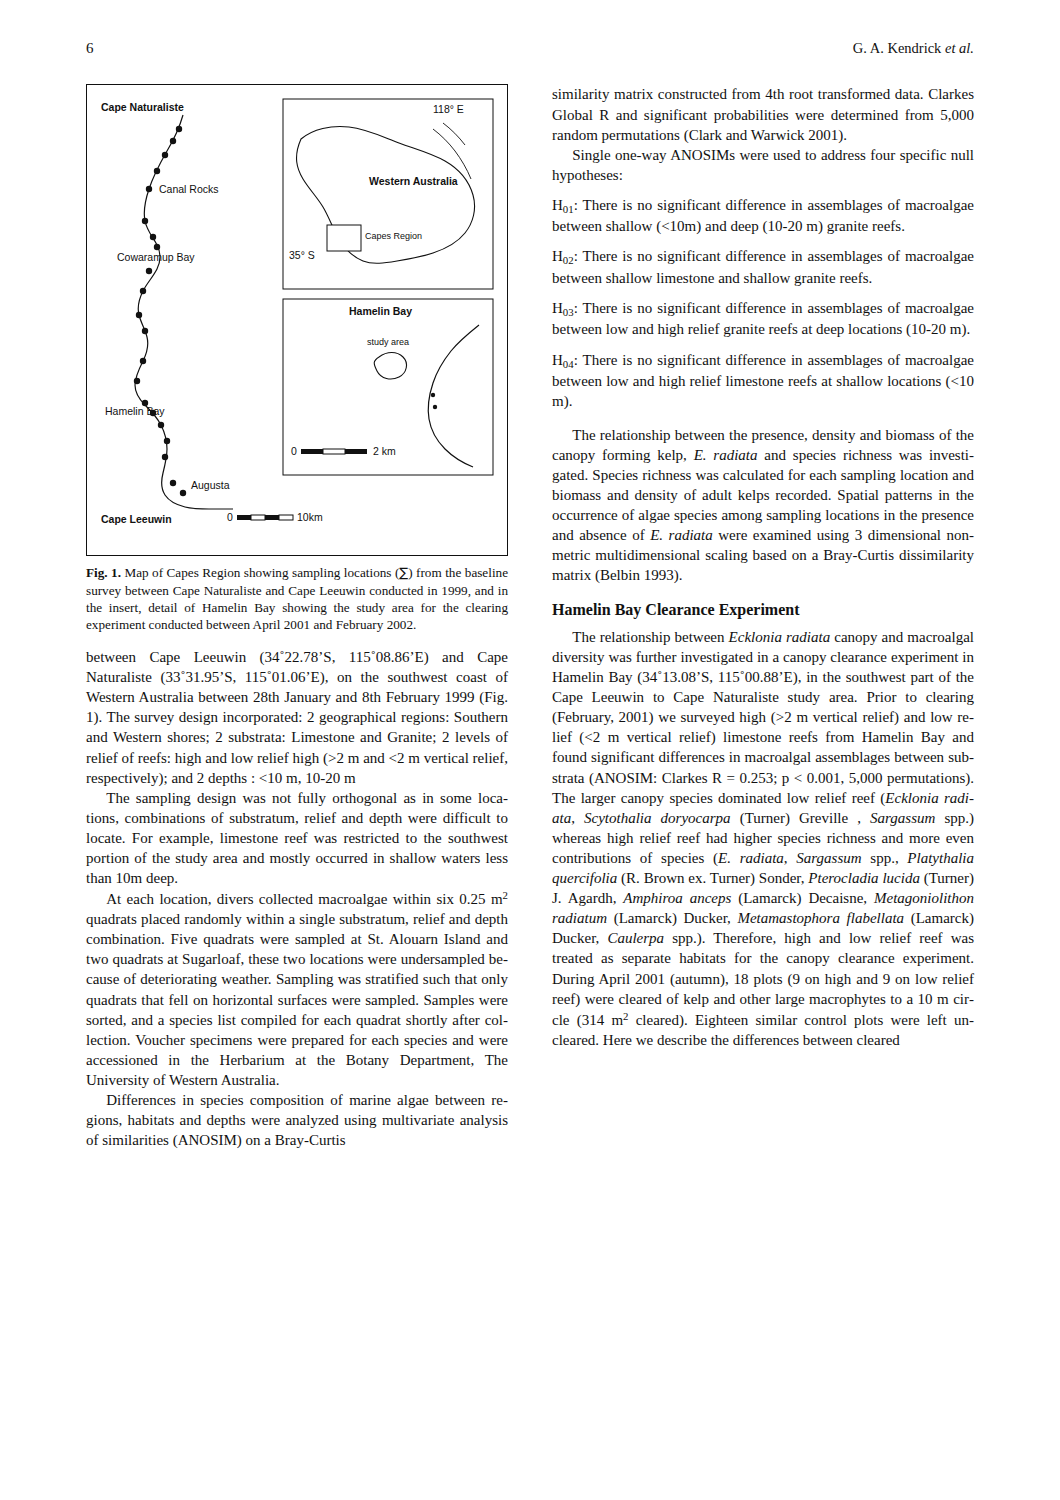6
G. A. Kendrick et al.
Cape Naturaliste Canal Rocks Cowaramup Bay Hamelin Bay Augusta Cape Leeuwin 10km 0 118° E Western Australia Capes Region 35° S Hamelin Bay study area 0 2 km
Fig. 1. Map of Capes Region showing sampling locations (∑) from the baseline survey between Cape Naturaliste and Cape Leeuwin conducted in 1999, and in the insert, detail of Hamelin Bay showing the study area for the clearing experiment conducted between April 2001 and February 2002.
between Cape Leeuwin (34˚22.78’S, 115˚08.86’E) and Cape Naturaliste (33˚31.95’S, 115˚01.06’E), on the southwest coast of Western Australia between 28th January and 8th February 1999 (Fig. 1). The survey design incorporated: 2 geographical regions: Southern and Western shores; 2 substrata: Limestone and Granite; 2 levels of relief of reefs: high and low relief high (>2 m and <2 m vertical relief, respectively); and 2 depths : <10 m, 10-20 m
The sampling design was not fully orthogonal as in some locations, combinations of substratum, relief and depth were difficult to locate. For example, limestone reef was restricted to the southwest portion of the study area and mostly occurred in shallow waters less than 10m deep.
At each location, divers collected macroalgae within six 0.25 m2 quadrats placed randomly within a single substratum, relief and depth combination. Five quadrats were sampled at St. Alouarn Island and two quadrats at Sugarloaf, these two locations were undersampled because of deteriorating weather. Sampling was stratified such that only quadrats that fell on horizontal surfaces were sampled. Samples were sorted, and a species list compiled for each quadrat shortly after collection. Voucher specimens were prepared for each species and were accessioned in the Herbarium at the Botany Department, The University of Western Australia.
Differences in species composition of marine algae between regions, habitats and depths were analyzed using multivariate analysis of similarities (ANOSIM) on a Bray-Curtis
similarity matrix constructed from 4th root transformed data. Clarkes Global R and significant probabilities were determined from 5,000 random permutations (Clark and Warwick 2001).
Single one-way ANOSIMs were used to address four specific null hypotheses:
H01: There is no significant difference in assemblages of macroalgae between shallow (<10m) and deep (10-20 m) granite reefs.
H02: There is no significant difference in assemblages of macroalgae between shallow limestone and shallow granite reefs.
H03: There is no significant difference in assemblages of macroalgae between low and high relief granite reefs at deep locations (10-20 m).
H04: There is no significant difference in assemblages of macroalgae between low and high relief limestone reefs at shallow locations (<10 m).
The relationship between the presence, density and biomass of the canopy forming kelp, E. radiata and species richness was investigated. Species richness was calculated for each sampling location and biomass and density of adult kelps recorded. Spatial patterns in the occurrence of algae species among sampling locations in the presence and absence of E. radiata were examined using 3 dimensional nonmetric multidimensional scaling based on a Bray-Curtis dissimilarity matrix (Belbin 1993).
Hamelin Bay Clearance Experiment
The relationship between Ecklonia radiata canopy and macroalgal diversity was further investigated in a canopy clearance experiment in Hamelin Bay (34˚13.08’S, 115˚00.88’E), in the southwest part of the Cape Leeuwin to Cape Naturaliste study area. Prior to clearing (February, 2001) we surveyed high (>2 m vertical relief) and low relief (<2 m vertical relief) limestone reefs from Hamelin Bay and found significant differences in macroalgal assemblages between substrata (ANOSIM: Clarkes R = 0.253; p < 0.001, 5,000 permutations). The larger canopy species dominated low relief reef (Ecklonia radiata, Scytothalia doryocarpa (Turner) Greville , Sargassum spp.) whereas high relief reef had higher species richness and more even contributions of species (E. radiata, Sargassum spp., Platythalia quercifolia (R. Brown ex. Turner) Sonder, Pterocladia lucida (Turner) J. Agardh, Amphiroa anceps (Lamarck) Decaisne, Metagoniolithon radiatum (Lamarck) Ducker, Metamastophora flabellata (Lamarck) Ducker, Caulerpa spp.). Therefore, high and low relief reef was treated as separate habitats for the canopy clearance experiment. During April 2001 (autumn), 18 plots (9 on high and 9 on low relief reef) were cleared of kelp and other large macrophytes to a 10 m circle (314 m2 cleared). Eighteen similar control plots were left uncleared. Here we describe the differences between cleared